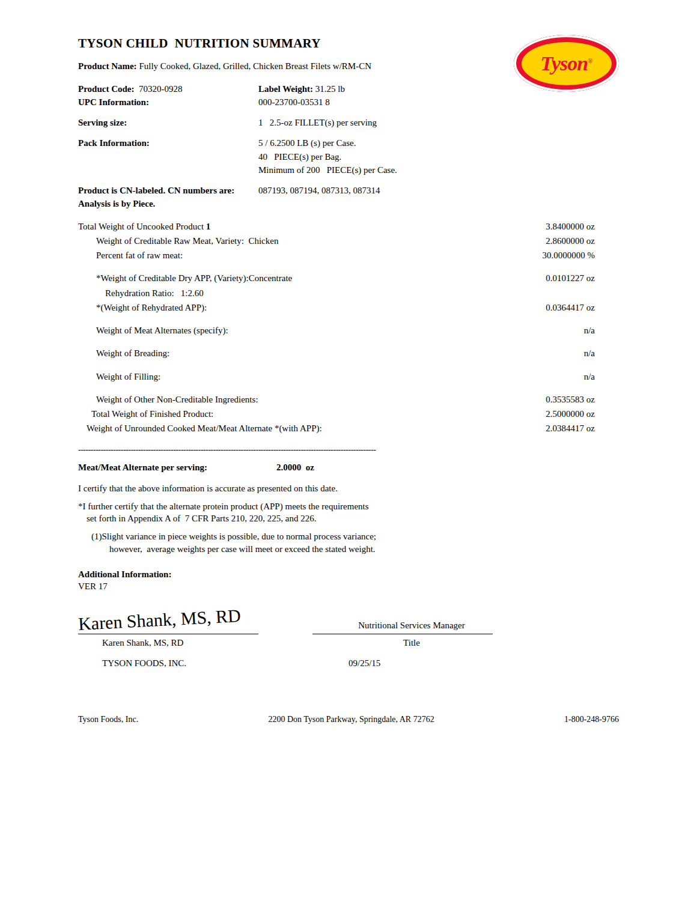Tyson®
TYSON CHILD NUTRITION SUMMARY
Product Name: Fully Cooked, Glazed, Grilled, Chicken Breast Filets w/RM-CN
| Product Code: 70320-0928 | Label Weight: 31.25 lb |
| UPC Information: | 000-23700-03531 8 |
| Serving size: | 1 2.5-oz FILLET(s) per serving |
| Pack Information: | 5 / 6.2500 LB (s) per Case. |
| | 40 PIECE(s) per Bag. |
| | Minimum of 200 PIECE(s) per Case. |
| Product is CN-labeled. CN numbers are: | 087193, 087194, 087313, 087314 |
| Analysis is by Piece. | |
| Total Weight of Uncooked Product 1 | 3.8400000 oz |
| Weight of Creditable Raw Meat, Variety: Chicken | 2.8600000 oz |
| Percent fat of raw meat: | 30.0000000 % |
| *Weight of Creditable Dry APP, (Variety):Concentrate | 0.0101227 oz |
| Rehydration Ratio: 1:2.60 | |
| *(Weight of Rehydrated APP): | 0.0364417 oz |
| Weight of Meat Alternates (specify): | n/a |
| Weight of Breading: | n/a |
| Weight of Filling: | n/a |
| Weight of Other Non-Creditable Ingredients: | 0.3535583 oz |
| Total Weight of Finished Product: | 2.5000000 oz |
| Weight of Unrounded Cooked Meat/Meat Alternate *(with APP): | 2.0384417 oz |
-----------------------------------------------------------------------------------------------------------------------
Meat/Meat Alternate per serving:
2.0000 oz
I certify that the above information is accurate as presented on this date.
*I further certify that the alternate protein product (APP) meets the requirements set forth in Appendix A of 7 CFR Parts 210, 220, 225, and 226.
(1)Slight variance in piece weights is possible, due to normal process variance; however, average weights per case will meet or exceed the stated weight.
Additional Information:
VER 17
Karen Shank, MS, RD
Karen Shank, MS, RD
TYSON FOODS, INC.
Nutritional Services Manager
Title
09/25/15
Tyson Foods, Inc.
2200 Don Tyson Parkway, Springdale, AR 72762
1-800-248-9766